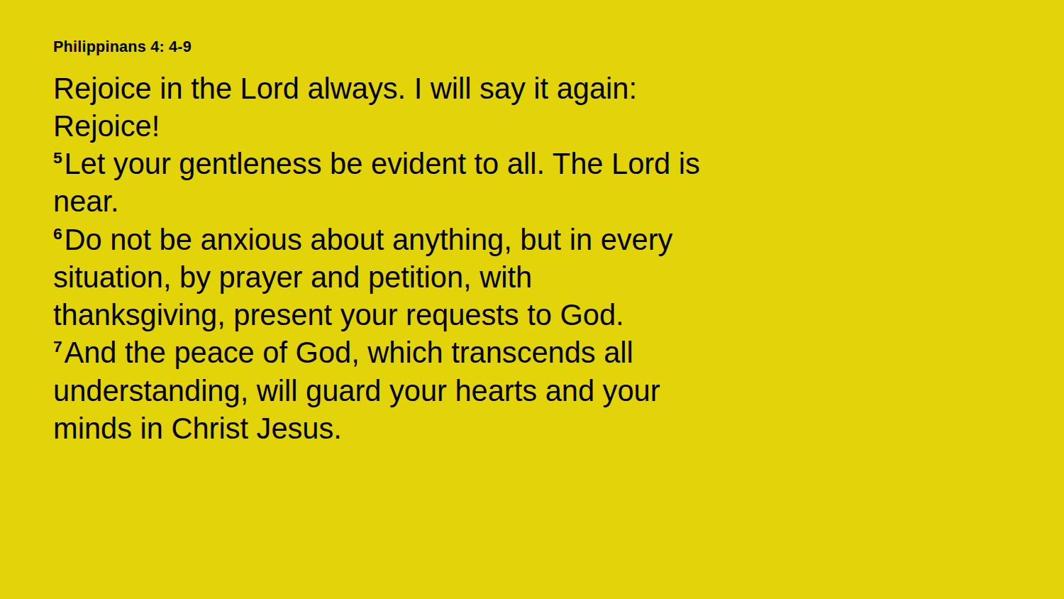Philippinans 4: 4-9
Rejoice in the Lord always. I will say it again: Rejoice!
5Let your gentleness be evident to all. The Lord is near.
6Do not be anxious about anything, but in every situation, by prayer and petition, with thanksgiving, present your requests to God.
7And the peace of God, which transcends all understanding, will guard your hearts and your minds in Christ Jesus.